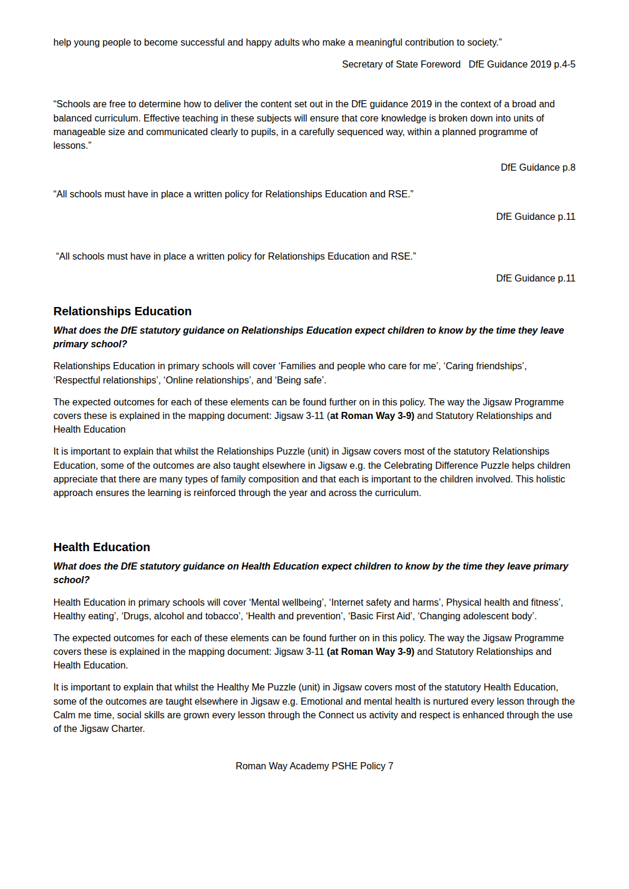help young people to become successful and happy adults who make a meaningful contribution to society.”
Secretary of State Foreword DfE Guidance 2019 p.4-5
“Schools are free to determine how to deliver the content set out in the DfE guidance 2019 in the context of a broad and balanced curriculum. Effective teaching in these subjects will ensure that core knowledge is broken down into units of manageable size and communicated clearly to pupils, in a carefully sequenced way, within a planned programme of lessons.”
DfE Guidance p.8
“All schools must have in place a written policy for Relationships Education and RSE.”
DfE Guidance p.11
“All schools must have in place a written policy for Relationships Education and RSE.”
DfE Guidance p.11
Relationships Education
What does the DfE statutory guidance on Relationships Education expect children to know by the time they leave primary school?
Relationships Education in primary schools will cover ‘Families and people who care for me’, ‘Caring friendships’, ‘Respectful relationships’, ‘Online relationships’, and ‘Being safe’.
The expected outcomes for each of these elements can be found further on in this policy. The way the Jigsaw Programme covers these is explained in the mapping document: Jigsaw 3-11 (at Roman Way 3-9) and Statutory Relationships and Health Education
It is important to explain that whilst the Relationships Puzzle (unit) in Jigsaw covers most of the statutory Relationships Education, some of the outcomes are also taught elsewhere in Jigsaw e.g. the Celebrating Difference Puzzle helps children appreciate that there are many types of family composition and that each is important to the children involved. This holistic approach ensures the learning is reinforced through the year and across the curriculum.
Health Education
What does the DfE statutory guidance on Health Education expect children to know by the time they leave primary school?
Health Education in primary schools will cover ‘Mental wellbeing’, ‘Internet safety and harms’, Physical health and fitness’, Healthy eating’, ‘Drugs, alcohol and tobacco’, ‘Health and prevention’, ‘Basic First Aid’, ‘Changing adolescent body’.
The expected outcomes for each of these elements can be found further on in this policy. The way the Jigsaw Programme covers these is explained in the mapping document: Jigsaw 3-11 (at Roman Way 3-9) and Statutory Relationships and Health Education.
It is important to explain that whilst the Healthy Me Puzzle (unit) in Jigsaw covers most of the statutory Health Education, some of the outcomes are taught elsewhere in Jigsaw e.g. Emotional and mental health is nurtured every lesson through the Calm me time, social skills are grown every lesson through the Connect us activity and respect is enhanced through the use of the Jigsaw Charter.
Roman Way Academy PSHE Policy 7